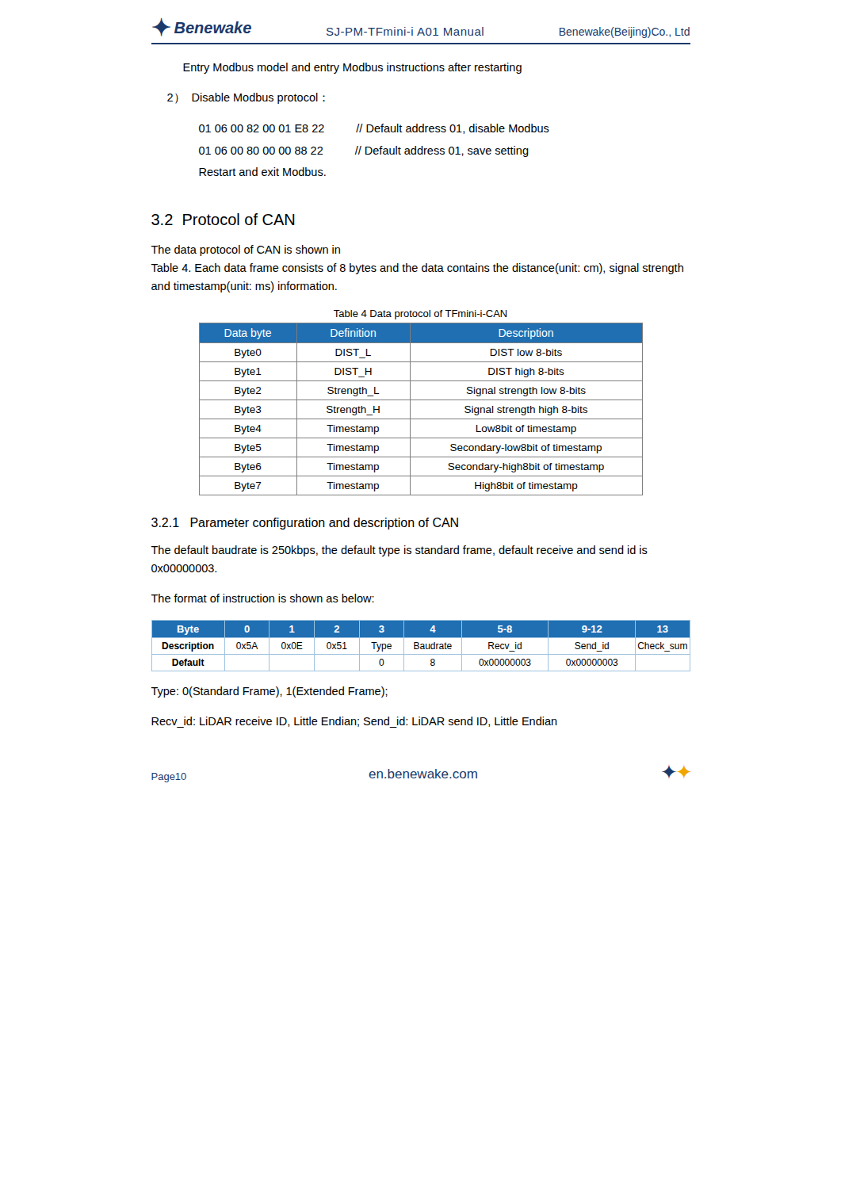✦ Benewake
SJ-PM-TFmini-i A01 Manual
Benewake(Beijing)Co., Ltd
Entry Modbus model and entry Modbus instructions after restarting
2） Disable Modbus protocol：
01 06 00 82 00 01 E8 22// Default address 01, disable Modbus
01 06 00 80 00 00 88 22// Default address 01, save setting
Restart and exit Modbus.
3.2 Protocol of CAN
The data protocol of CAN is shown in
Table 4. Each data frame consists of 8 bytes and the data contains the distance(unit: cm), signal strength and timestamp(unit: ms) information.
Table 4 Data protocol of TFmini-i-CAN
| Data byte | Definition | Description |
| --- | --- | --- |
| Byte0 | DIST_L | DIST low 8-bits |
| Byte1 | DIST_H | DIST high 8-bits |
| Byte2 | Strength_L | Signal strength low 8-bits |
| Byte3 | Strength_H | Signal strength high 8-bits |
| Byte4 | Timestamp | Low8bit of timestamp |
| Byte5 | Timestamp | Secondary-low8bit of timestamp |
| Byte6 | Timestamp | Secondary-high8bit of timestamp |
| Byte7 | Timestamp | High8bit of timestamp |
3.2.1 Parameter configuration and description of CAN
The default baudrate is 250kbps, the default type is standard frame, default receive and send id is 0x00000003.
The format of instruction is shown as below:
| Byte | 0 | 1 | 2 | 3 | 4 | 5-8 | 9-12 | 13 |
| --- | --- | --- | --- | --- | --- | --- | --- | --- |
| Description | 0x5A | 0x0E | 0x51 | Type | Baudrate | Recv_id | Send_id | Check_sum |
| Default | | | | 0 | 8 | 0x00000003 | 0x00000003 | |
Type: 0(Standard Frame), 1(Extended Frame);
Recv_id: LiDAR receive ID, Little Endian; Send_id: LiDAR send ID, Little Endian
Page10
en.benewake.com
✦✦